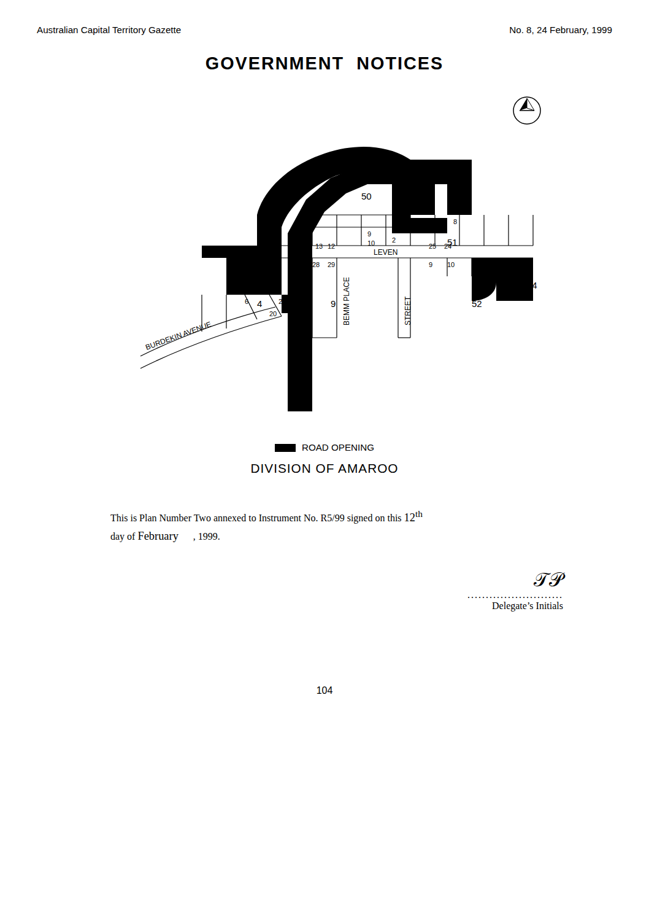Australian Capital Territory Gazette
No. 8, 24 February, 1999
GOVERNMENT NOTICES
50 51 5 4 9 52 54 7 8 9 3 2 10 13 12 25 24 28 29 9 10 5 6 25 20 LEVEN BEMM PLACE STREET BURDEKIN AVENUE
ROAD OPENING
DIVISION OF AMAROO
This is Plan Number Two annexed to Instrument No. R5/99 signed on this 12th
day of February , 1999.
𝒯𝒫
..........................
Delegate’s Initials
104